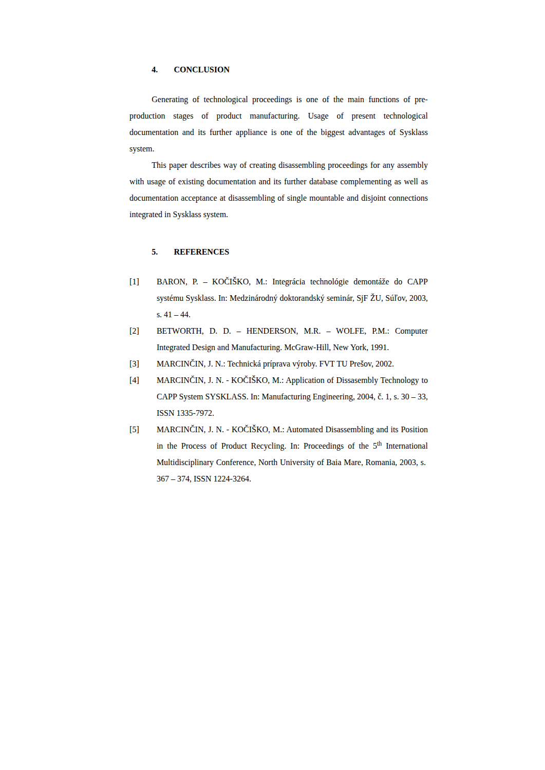4. CONCLUSION
Generating of technological proceedings is one of the main functions of pre-production stages of product manufacturing. Usage of present technological documentation and its further appliance is one of the biggest advantages of Sysklass system.
This paper describes way of creating disassembling proceedings for any assembly with usage of existing documentation and its further database complementing as well as documentation acceptance at disassembling of single mountable and disjoint connections integrated in Sysklass system.
5. REFERENCES
[1]
BARON, P. – KOČIŠKO, M.: Integrácia technológie demontáže do CAPP systému Sysklass. In: Medzinárodný doktorandský seminár, SjF ŽU, Súľov, 2003, s. 41 – 44.
[2]
BETWORTH, D. D. – HENDERSON, M.R. – WOLFE, P.M.: Computer Integrated Design and Manufacturing. McGraw-Hill, New York, 1991.
[3]
MARCINČIN, J. N.: Technická príprava výroby. FVT TU Prešov, 2002.
[4]
MARCINČIN, J. N. - KOČIŠKO, M.: Application of Dissasembly Technology to CAPP System SYSKLASS. In: Manufacturing Engineering, 2004, č. 1, s. 30 – 33, ISSN 1335-7972.
[5]
MARCINČIN, J. N. - KOČIŠKO, M.: Automated Disassembling and its Position in the Process of Product Recycling. In: Proceedings of the 5th International Multidisciplinary Conference, North University of Baia Mare, Romania, 2003, s. 367 – 374, ISSN 1224-3264.